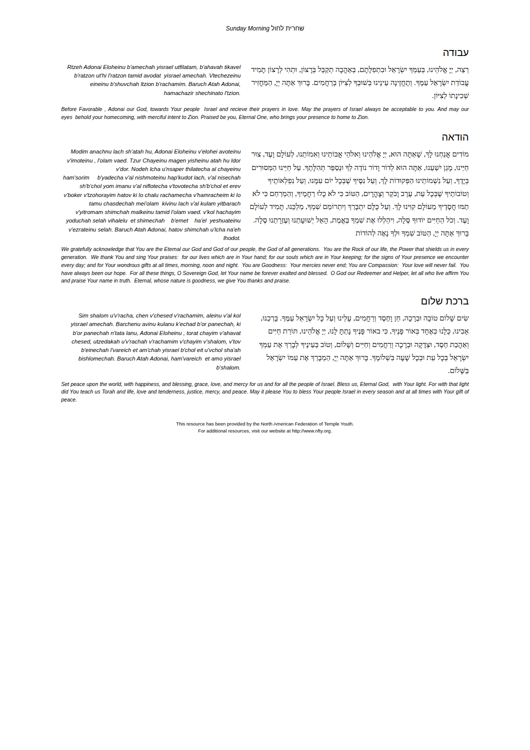Sunday Morning שחרית לחול
עבודה
Rtzeh Adonai Eloheinu b'amechah yisrael utfilatam, b'ahavah tikavel b'ratzon ut'hi l'ratzon tamid avodat yisrael amechah. Vtechezeinu eineinu b'shuvchah ltzion b'rachamim. Baruch Atah Adonai, hamachazir shechinato l'tzion.
רְצֵה, יְיָ אֱלֹהֵינוּ, בְּעַמְּךָ יִשְׂרָאֵל וּבִתְפִלָּתָם, בְּאַהֲבָה תְקַבֵּל בְּרָצוֹן, וּתְהִי לְרָצוֹן תָּמִיד עֲבוֹדַת יִשְׂרָאֵל עַמֶּךָ. וְתֶחֱזֶינָה עֵינֵינוּ בְּשׁוּבְךָ לְצִיּוֹן בְּרַחֲמִים. בָּרוּךְ אַתָּה יְיָ, הַמַּחֲזִיר שְׁכִינָתוֹ לְצִיּוֹן.
Before Favorable , Adonai our God, towards Your people Israel and recieve their prayers in love. May the prayers of Israel always be acceptable to you. And may our eyes behold your homecoming, with merciful intent to Zion. Praised be you, Eternal One, who brings your presence to home to Zion.
הודאה
Modim anachnu lach sh'atah hu, Adonai Eloheinu v'elohei avoteinu v'imoteinu , l'olam vaed. Tzur Chayeinu magen yisheinu atah hu ldor v'dor. Nodeh lcha u'nsaper thilatecha al chayeinu ham'sorim b'yadecha v'al nishmoteinu hap'kudot lach, v'al nisechah sh'b'chol yom imanu v'al niflotecha v'tovotecha sh'b'chol et erev v'boker v'tzohorayim hatov ki lo chalu rachamecha v'hamracheim ki lo tamu chasdechah mei'olam kivinu lach v'al kulam yitbarach v'yitromam shimchah malkeinu tamid l'olam vaed. v'kol hachayim yoduchah selah vihalelu et shimechah b'emet ha'el yeshuateinu v'ezrateinu selah. Baruch Atah Adonai, hatov shimchah u'lcha na'eh lhodot.
מוֹדִים אֲנַחְנוּ לָךְ, שָׁאַתָּה הוּא, יְיָ אֱלֹהֵינוּ וֵאלֹהֵי אֲבוֹתֵינוּ וְאִמוֹתֵנוּ, לְעוֹלָם וָעֶד, צוּר חַיֵּינוּ, מָגֵן יִשְׁעֵנוּ, אַתָּה הוּא לְדוֹר וָדוֹר נוֹדֶה לְךָ וּנְסַפֵּר תְּהִלָּתֶךָ. עַל חַיֵּינוּ הַמְּסוּרִים בְּיָדֶךָ, וְעַל נִשְׁמוֹתֵינוּ הַפְּקוּדוֹת לָךְ, וְעַל נִסֶּיךָ שֶׁבְּכָל יוֹם עִמָּנוּ, וְעַל נִפְלְאוֹתֶיךָ וְטוֹבוֹתֶיךָ שֶׁבְּכָל עֵת, עֶרֶב וָבֹקֶר וְצָהֳרָיִם, הַטּוֹב כִּי לֹא כָלוּ רַחֲמֶיךָ, וְהַמְרַחֵם כִּי לֹא תַמּוּ חֲסָדֶיךָ מֵעוֹלָם קִוִּינוּ לָךְ. וְעַל כֻּלָּם יִתְבָּרַךְ וְיִתְרוֹמַם שִׁמְךָ, מַלְכֵּנוּ, תָּמִיד לְעוֹלָם וָעֶד. וְכֹל הַחַיִּים יוֹדוּךָ סֶּלָה, וִיהַלְלוּ אֶת שִׁמְךָ בֶּאֱמֶת, הָאֵל יְשׁוּעָתֵנוּ וְעֶזְרָתֵנוּ סֶלָה. בָּרוּךְ אַתָּה יְיָ, הַטּוֹב שִׁמְךָ וּלְךָ נָאֶה לְהוֹדוֹת
We gratefully acknowledge that You are the Eternal our God and God of our people, the God of all generations. You are the Rock of our life, the Power that shields us in every generation. We thank You and sing Your praises: for our lives which are in Your hand; for our souls which are in Your keeping; for the signs of Your presence we encounter every day; and for Your wondrous gifts at all times, morning, noon and night. You are Goodness: Your mercies never end; You are Compassion: Your love will never fail. You have always been our hope. For all these things, O Sovereign God, let Your name be forever exalted and blessed. O God our Redeemer and Helper, let all who live affirm You and praise Your name in truth. Eternal, whose nature is goodness, we give You thanks and praise.
ברכת שלום
Sim shalom u'v'racha, chen v'chesed v'rachamim, aleinu v'al kol yisrael amechah. Barchenu avinu kulanu k'echad b'or panechah, ki b'or panechah n'tata lanu, Adonai Eloheinu , torat chayim v'ahavat chesed, utzedakah u'v'rachah v'rachamim v'chayim v'shalom, v'tov b'einechah l'vareich et am'chah yisrael b'chol eit u'vchol sha'ah bishlomechah. Baruch Atah Adonai, ham'vareich et amo yisrael b'shalom.
שִׂים שָׁלוֹם טוֹבָה וּבְרָכָה, חֵן וָחֶסֶד וְרַחֲמִים, עָלֵינוּ וְעַל כָּל יִשְׂרָאֵל עַמֶּךָ. בָּרְכֵנוּ, אָבִינוּ, כֻּלָּנוּ כְּאֶחָד בְּאוֹר פָּנֶיךָ, כִּי באוֹר פָּנֶיךָ נָתַתָּ לָּנוּ, יְיָ אֱלֹהֵינוּ, תּוֹרַת חַיִּים וְאַהֲבַת חֶסֶד, וּצְדָקָה וּבְרָכָה וְרַחֲמִים וְחַיִּים וְשָׁלוֹם, וְטוֹב בְּעֵינֶיךָ לְבָרֵךְ אֶת עַמְּךָ יִשְׂרָאֵל בְּכָל עֵת וּבְכָל שָׁעָה בִּשְׁלוֹמֶךָ. בָּרוּךְ אַתָּה יְיָ, הַמְבָרֵךְ אֶת עַמּוֹ יִשְׂרָאֵל בַּשָּׁלוֹם.
Set peace upon the world, with happiness, and blessing, grace, love, and mercy for us and for all the people of Israel. Bless us, Eternal God, with Your light. For with that light did You teach us Torah and life, love and tenderness, justice, mercy, and peace. May it please You to bless Your people Israel in every season and at all times with Your gift of peace.
This resource has been provided by the North American Federation of Temple Youth.
For additional resources, visit our website at http://www.nfty.org.